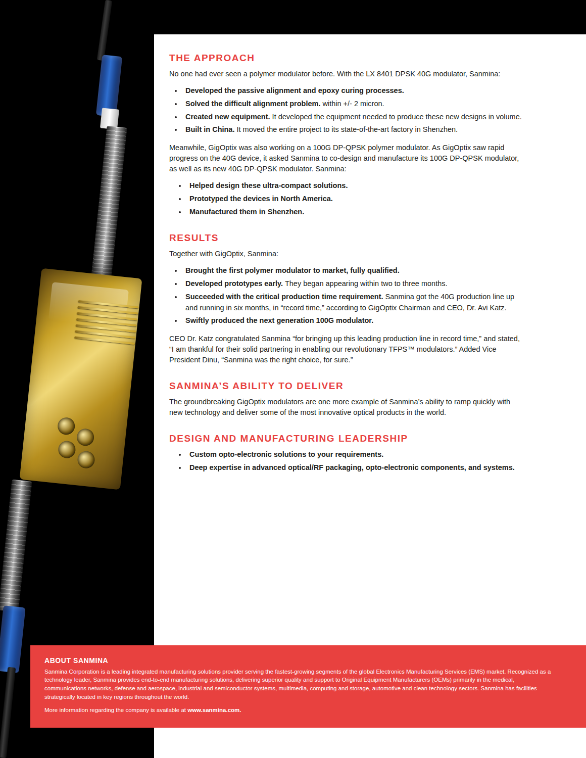The Approach
No one had ever seen a polymer modulator before. With the LX 8401 DPSK 40G modulator, Sanmina:
Developed the passive alignment and epoxy curing processes.
Solved the difficult alignment problem. within +/- 2 micron.
Created new equipment. It developed the equipment needed to produce these new designs in volume.
Built in China. It moved the entire project to its state-of-the-art factory in Shenzhen.
Meanwhile, GigOptix was also working on a 100G DP-QPSK polymer modulator. As GigOptix saw rapid progress on the 40G device, it asked Sanmina to co-design and manufacture its 100G DP-QPSK modulator, as well as its new 40G DP-QPSK modulator. Sanmina:
Helped design these ultra-compact solutions.
Prototyped the devices in North America.
Manufactured them in Shenzhen.
Results
Together with GigOptix, Sanmina:
Brought the first polymer modulator to market, fully qualified.
Developed prototypes early. They began appearing within two to three months.
Succeeded with the critical production time requirement. Sanmina got the 40G production line up and running in six months, in “record time,” according to GigOptix Chairman and CEO, Dr. Avi Katz.
Swiftly produced the next generation 100G modulator.
CEO Dr. Katz congratulated Sanmina “for bringing up this leading production line in record time,” and stated, “I am thankful for their solid partnering in enabling our revolutionary TFPS™ modulators.” Added Vice President Dinu, “Sanmina was the right choice, for sure.”
Sanmina’s Ability to Deliver
The groundbreaking GigOptix modulators are one more example of Sanmina’s ability to ramp quickly with new technology and deliver some of the most innovative optical products in the world.
Design and Manufacturing Leadership
Custom opto-electronic solutions to your requirements.
Deep expertise in advanced optical/RF packaging, opto-electronic components, and systems.
About Sanmina
Sanmina Corporation is a leading integrated manufacturing solutions provider serving the fastest-growing segments of the global Electronics Manufacturing Services (EMS) market. Recognized as a technology leader, Sanmina provides end-to-end manufacturing solutions, delivering superior quality and support to Original Equipment Manufacturers (OEMs) primarily in the medical, communications networks, defense and aerospace, industrial and semiconductor systems, multimedia, computing and storage, automotive and clean technology sectors. Sanmina has facilities strategically located in key regions throughout the world.
More information regarding the company is available at www.sanmina.com.